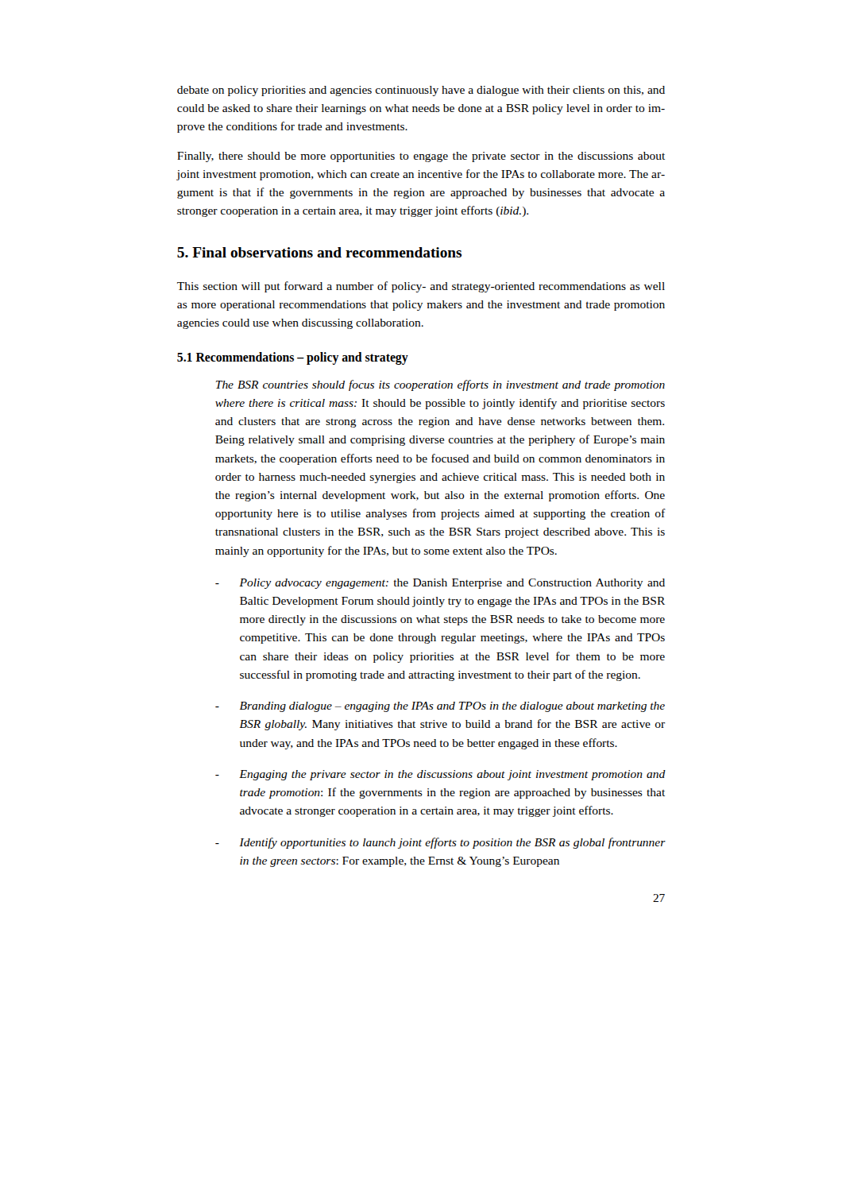debate on policy priorities and agencies continuously have a dialogue with their clients on this, and could be asked to share their learnings on what needs be done at a BSR policy level in order to improve the conditions for trade and investments.
Finally, there should be more opportunities to engage the private sector in the discussions about joint investment promotion, which can create an incentive for the IPAs to collaborate more. The argument is that if the governments in the region are approached by businesses that advocate a stronger cooperation in a certain area, it may trigger joint efforts (ibid.).
5. Final observations and recommendations
This section will put forward a number of policy- and strategy-oriented recommendations as well as more operational recommendations that policy makers and the investment and trade promotion agencies could use when discussing collaboration.
5.1 Recommendations – policy and strategy
The BSR countries should focus its cooperation efforts in investment and trade promotion where there is critical mass: It should be possible to jointly identify and prioritise sectors and clusters that are strong across the region and have dense networks between them. Being relatively small and comprising diverse countries at the periphery of Europe’s main markets, the cooperation efforts need to be focused and build on common denominators in order to harness much-needed synergies and achieve critical mass. This is needed both in the region’s internal development work, but also in the external promotion efforts. One opportunity here is to utilise analyses from projects aimed at supporting the creation of transnational clusters in the BSR, such as the BSR Stars project described above. This is mainly an opportunity for the IPAs, but to some extent also the TPOs.
Policy advocacy engagement: the Danish Enterprise and Construction Authority and Baltic Development Forum should jointly try to engage the IPAs and TPOs in the BSR more directly in the discussions on what steps the BSR needs to take to become more competitive. This can be done through regular meetings, where the IPAs and TPOs can share their ideas on policy priorities at the BSR level for them to be more successful in promoting trade and attracting investment to their part of the region.
Branding dialogue – engaging the IPAs and TPOs in the dialogue about marketing the BSR globally. Many initiatives that strive to build a brand for the BSR are active or under way, and the IPAs and TPOs need to be better engaged in these efforts.
Engaging the privare sector in the discussions about joint investment promotion and trade promotion: If the governments in the region are approached by businesses that advocate a stronger cooperation in a certain area, it may trigger joint efforts.
Identify opportunities to launch joint efforts to position the BSR as global frontrunner in the green sectors: For example, the Ernst & Young’s European
27